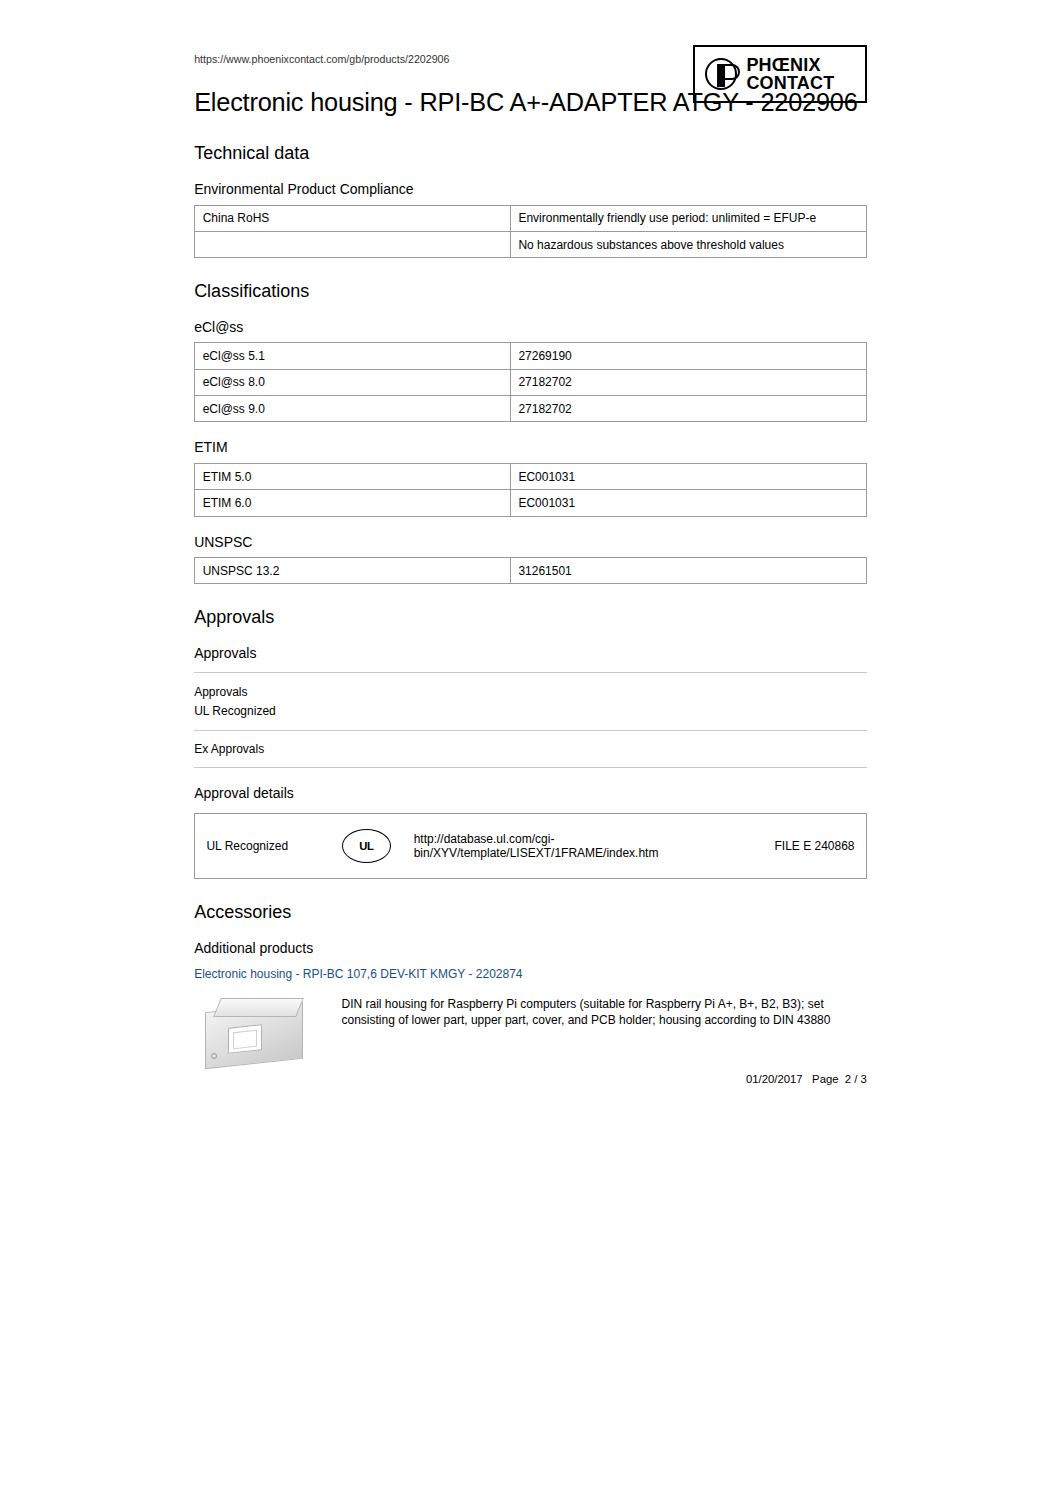https://www.phoenixcontact.com/gb/products/2202906
PHŒNIX
CONTACT
Electronic housing - RPI-BC A+-ADAPTER ATGY - 2202906
Technical data
Environmental Product Compliance
| China RoHS | Environmentally friendly use period: unlimited = EFUP-e |
| | No hazardous substances above threshold values |
Classifications
eCl@ss
| eCl@ss 5.1 | 27269190 |
| eCl@ss 8.0 | 27182702 |
| eCl@ss 9.0 | 27182702 |
ETIM
| ETIM 5.0 | EC001031 |
| ETIM 6.0 | EC001031 |
UNSPSC
| UNSPSC 13.2 | 31261501 |
Approvals
Approvals
Approvals
UL Recognized
Ex Approvals
Approval details
UL Recognized
UL
http://database.ul.com/cgi-bin/XYV/template/LISEXT/1FRAME/index.htm
FILE E 240868
Accessories
Additional products
Electronic housing - RPI-BC 107,6 DEV-KIT KMGY - 2202874
DIN rail housing for Raspberry Pi computers (suitable for Raspberry Pi A+, B+, B2, B3); set consisting of lower part, upper part, cover, and PCB holder; housing according to DIN 43880
01/20/2017 Page 2 / 3